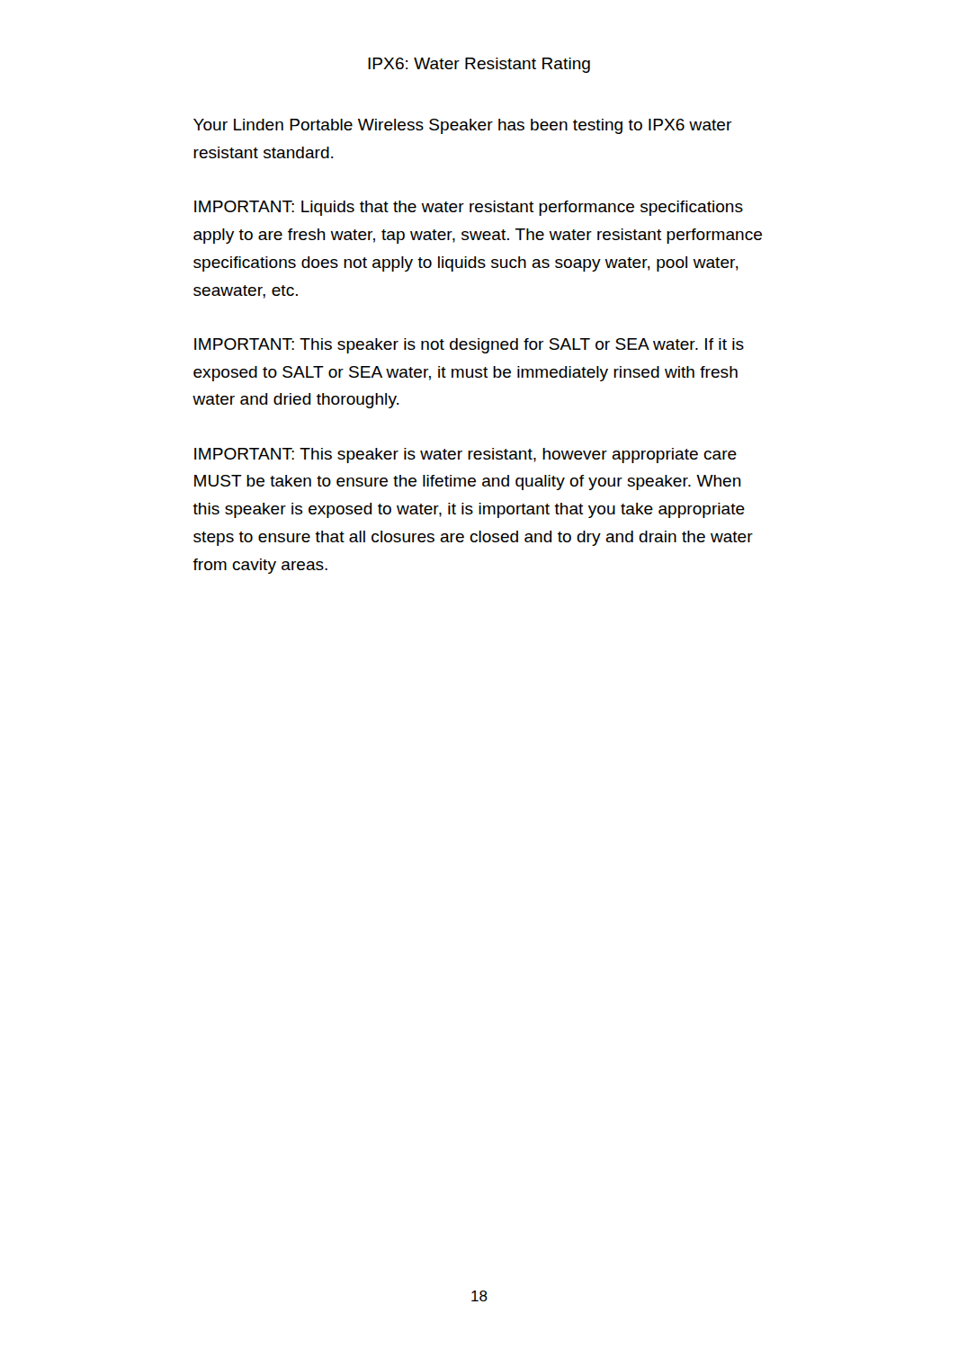IPX6: Water Resistant Rating
Your Linden Portable Wireless Speaker has been testing to IPX6 water resistant standard.
IMPORTANT: Liquids that the water resistant performance specifications apply to are fresh water, tap water, sweat. The water resistant performance specifications does not apply to liquids such as soapy water, pool water, seawater, etc.
IMPORTANT: This speaker is not designed for SALT or SEA water. If it is exposed to SALT or SEA water, it must be immediately rinsed with fresh water and dried thoroughly.
IMPORTANT: This speaker is water resistant, however appropriate care MUST be taken to ensure the lifetime and quality of your speaker. When this speaker is exposed to water, it is important that you take appropriate steps to ensure that all closures are closed and to dry and drain the water from cavity areas.
18